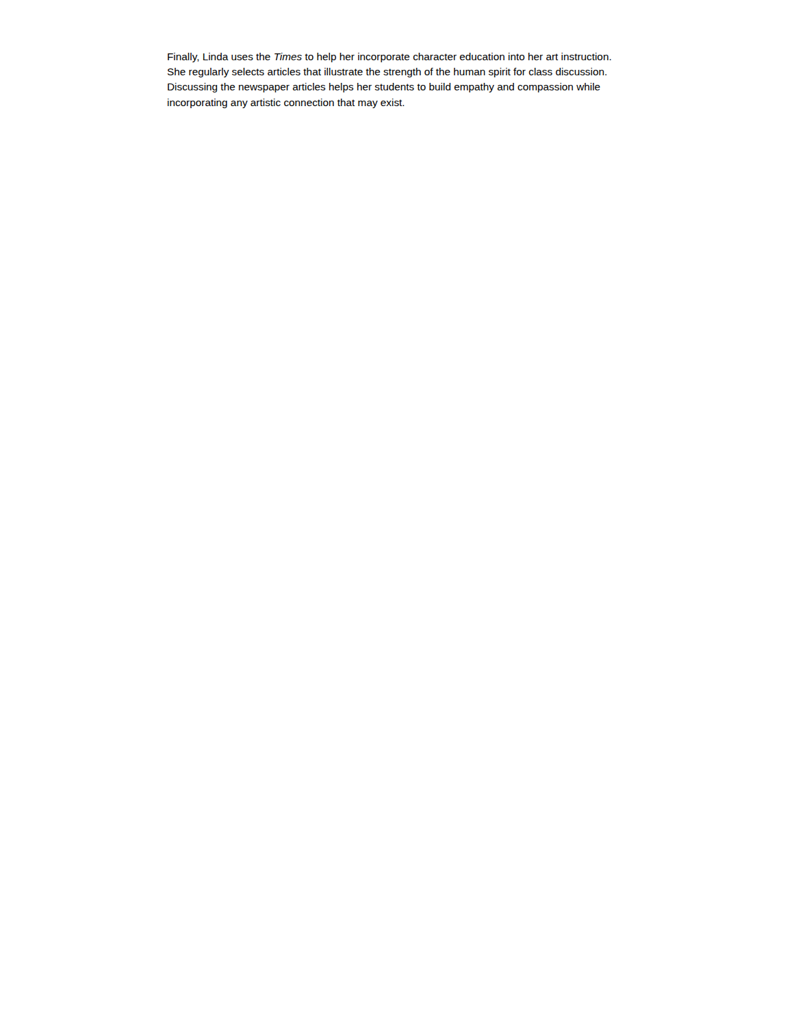Finally, Linda uses the Times to help her incorporate character education into her art instruction. She regularly selects articles that illustrate the strength of the human spirit for class discussion. Discussing the newspaper articles helps her students to build empathy and compassion while incorporating any artistic connection that may exist.